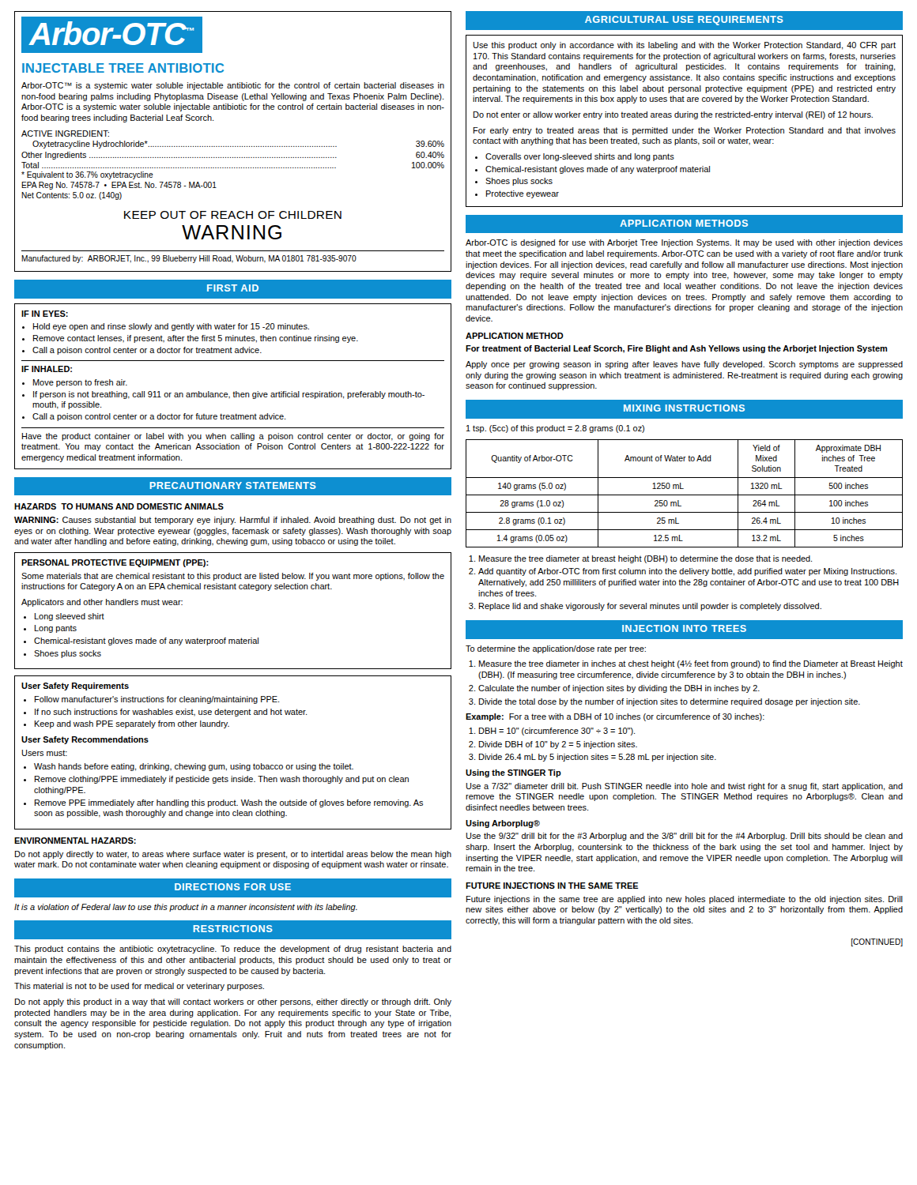Arbor-OTC™
INJECTABLE TREE ANTIBIOTIC
Arbor-OTC™ is a systemic water soluble injectable antibiotic for the control of certain bacterial diseases in non-food bearing palms including Phytoplasma Disease (Lethal Yellowing and Texas Phoenix Palm Decline). Arbor-OTC is a systemic water soluble injectable antibiotic for the control of certain bacterial diseases in non-food bearing trees including Bacterial Leaf Scorch.
ACTIVE INGREDIENT:
Oxytetracycline Hydrochloride*................................................................................. 39.60%
Other Ingredients .......................................................................................................... 60.40%
Total .............................................................................................................................. 100.00%
* Equivalent to 36.7% oxytetracycline
EPA Reg No. 74578-7 • EPA Est. No. 74578 - MA-001
Net Contents: 5.0 oz. (140g)
KEEP OUT OF REACH OF CHILDREN
WARNING
Manufactured by: ARBORJET, Inc., 99 Blueberry Hill Road, Woburn, MA 01801 781-935-9070
FIRST AID
IF IN EYES:
Hold eye open and rinse slowly and gently with water for 15 -20 minutes.
Remove contact lenses, if present, after the first 5 minutes, then continue rinsing eye.
Call a poison control center or a doctor for treatment advice.
IF INHALED:
Move person to fresh air.
If person is not breathing, call 911 or an ambulance, then give artificial respiration, preferably mouth-to-mouth, if possible.
Call a poison control center or a doctor for future treatment advice.
Have the product container or label with you when calling a poison control center or doctor, or going for treatment. You may contact the American Association of Poison Control Centers at 1-800-222-1222 for emergency medical treatment information.
PRECAUTIONARY STATEMENTS
HAZARDS TO HUMANS AND DOMESTIC ANIMALS
WARNING: Causes substantial but temporary eye injury. Harmful if inhaled. Avoid breathing dust. Do not get in eyes or on clothing. Wear protective eyewear (goggles, facemask or safety glasses). Wash thoroughly with soap and water after handling and before eating, drinking, chewing gum, using tobacco or using the toilet.
PERSONAL PROTECTIVE EQUIPMENT (PPE):
Some materials that are chemical resistant to this product are listed below. If you want more options, follow the instructions for Category A on an EPA chemical resistant category selection chart.
Applicators and other handlers must wear:
Long sleeved shirt
Long pants
Chemical-resistant gloves made of any waterproof material
Shoes plus socks
User Safety Requirements
Follow manufacturer's instructions for cleaning/maintaining PPE.
If no such instructions for washables exist, use detergent and hot water.
Keep and wash PPE separately from other laundry.
User Safety Recommendations
Users must:
Wash hands before eating, drinking, chewing gum, using tobacco or using the toilet.
Remove clothing/PPE immediately if pesticide gets inside. Then wash thoroughly and put on clean clothing/PPE.
Remove PPE immediately after handling this product. Wash the outside of gloves before removing. As soon as possible, wash thoroughly and change into clean clothing.
ENVIRONMENTAL HAZARDS:
Do not apply directly to water, to areas where surface water is present, or to intertidal areas below the mean high water mark. Do not contaminate water when cleaning equipment or disposing of equipment wash water or rinsate.
DIRECTIONS FOR USE
It is a violation of Federal law to use this product in a manner inconsistent with its labeling.
RESTRICTIONS
This product contains the antibiotic oxytetracycline. To reduce the development of drug resistant bacteria and maintain the effectiveness of this and other antibacterial products, this product should be used only to treat or prevent infections that are proven or strongly suspected to be caused by bacteria.
This material is not to be used for medical or veterinary purposes.
Do not apply this product in a way that will contact workers or other persons, either directly or through drift. Only protected handlers may be in the area during application. For any requirements specific to your State or Tribe, consult the agency responsible for pesticide regulation. Do not apply this product through any type of irrigation system. To be used on non-crop bearing ornamentals only. Fruit and nuts from treated trees are not for consumption.
AGRICULTURAL USE REQUIREMENTS
Use this product only in accordance with its labeling and with the Worker Protection Standard, 40 CFR part 170. This Standard contains requirements for the protection of agricultural workers on farms, forests, nurseries and greenhouses, and handlers of agricultural pesticides. It contains requirements for training, decontamination, notification and emergency assistance. It also contains specific instructions and exceptions pertaining to the statements on this label about personal protective equipment (PPE) and restricted entry interval. The requirements in this box apply to uses that are covered by the Worker Protection Standard.
Do not enter or allow worker entry into treated areas during the restricted-entry interval (REI) of 12 hours.
For early entry to treated areas that is permitted under the Worker Protection Standard and that involves contact with anything that has been treated, such as plants, soil or water, wear:
Coveralls over long-sleeved shirts and long pants
Chemical-resistant gloves made of any waterproof material
Shoes plus socks
Protective eyewear
APPLICATION METHODS
Arbor-OTC is designed for use with Arborjet Tree Injection Systems. It may be used with other injection devices that meet the specification and label requirements. Arbor-OTC can be used with a variety of root flare and/or trunk injection devices. For all injection devices, read carefully and follow all manufacturer use directions. Most injection devices may require several minutes or more to empty into tree, however, some may take longer to empty depending on the health of the treated tree and local weather conditions. Do not leave the injection devices unattended. Do not leave empty injection devices on trees. Promptly and safely remove them according to manufacturer's directions. Follow the manufacturer's directions for proper cleaning and storage of the injection device.
APPLICATION METHOD
For treatment of Bacterial Leaf Scorch, Fire Blight and Ash Yellows using the Arborjet Injection System
Apply once per growing season in spring after leaves have fully developed. Scorch symptoms are suppressed only during the growing season in which treatment is administered. Re-treatment is required during each growing season for continued suppression.
MIXING INSTRUCTIONS
1 tsp. (5cc) of this product = 2.8 grams (0.1 oz)
| Quantity of Arbor-OTC | Amount of Water to Add | Yield of Mixed Solution | Approximate DBH inches of Tree Treated |
| --- | --- | --- | --- |
| 140 grams (5.0 oz) | 1250 mL | 1320 mL | 500 inches |
| 28 grams (1.0 oz) | 250 mL | 264 mL | 100 inches |
| 2.8 grams (0.1 oz) | 25 mL | 26.4 mL | 10 inches |
| 1.4 grams (0.05 oz) | 12.5 mL | 13.2 mL | 5 inches |
Measure the tree diameter at breast height (DBH) to determine the dose that is needed.
Add quantity of Arbor-OTC from first column into the delivery bottle, add purified water per Mixing Instructions. Alternatively, add 250 milliliters of purified water into the 28g container of Arbor-OTC and use to treat 100 DBH inches of trees.
Replace lid and shake vigorously for several minutes until powder is completely dissolved.
INJECTION INTO TREES
To determine the application/dose rate per tree:
Measure the tree diameter in inches at chest height (4½ feet from ground) to find the Diameter at Breast Height (DBH). (If measuring tree circumference, divide circumference by 3 to obtain the DBH in inches.)
Calculate the number of injection sites by dividing the DBH in inches by 2.
Divide the total dose by the number of injection sites to determine required dosage per injection site.
Example: For a tree with a DBH of 10 inches (or circumference of 30 inches):
DBH = 10" (circumference 30" ÷ 3 = 10").
Divide DBH of 10" by 2 = 5 injection sites.
Divide 26.4 mL by 5 injection sites = 5.28 mL per injection site.
Using the STINGER Tip
Use a 7/32" diameter drill bit. Push STINGER needle into hole and twist right for a snug fit, start application, and remove the STINGER needle upon completion. The STINGER Method requires no Arborplugs®. Clean and disinfect needles between trees.
Using Arborplug®
Use the 9/32" drill bit for the #3 Arborplug and the 3/8" drill bit for the #4 Arborplug. Drill bits should be clean and sharp. Insert the Arborplug, countersink to the thickness of the bark using the set tool and hammer. Inject by inserting the VIPER needle, start application, and remove the VIPER needle upon completion. The Arborplug will remain in the tree.
FUTURE INJECTIONS IN THE SAME TREE
Future injections in the same tree are applied into new holes placed intermediate to the old injection sites. Drill new sites either above or below (by 2" vertically) to the old sites and 2 to 3" horizontally from them. Applied correctly, this will form a triangular pattern with the old sites.
[CONTINUED]